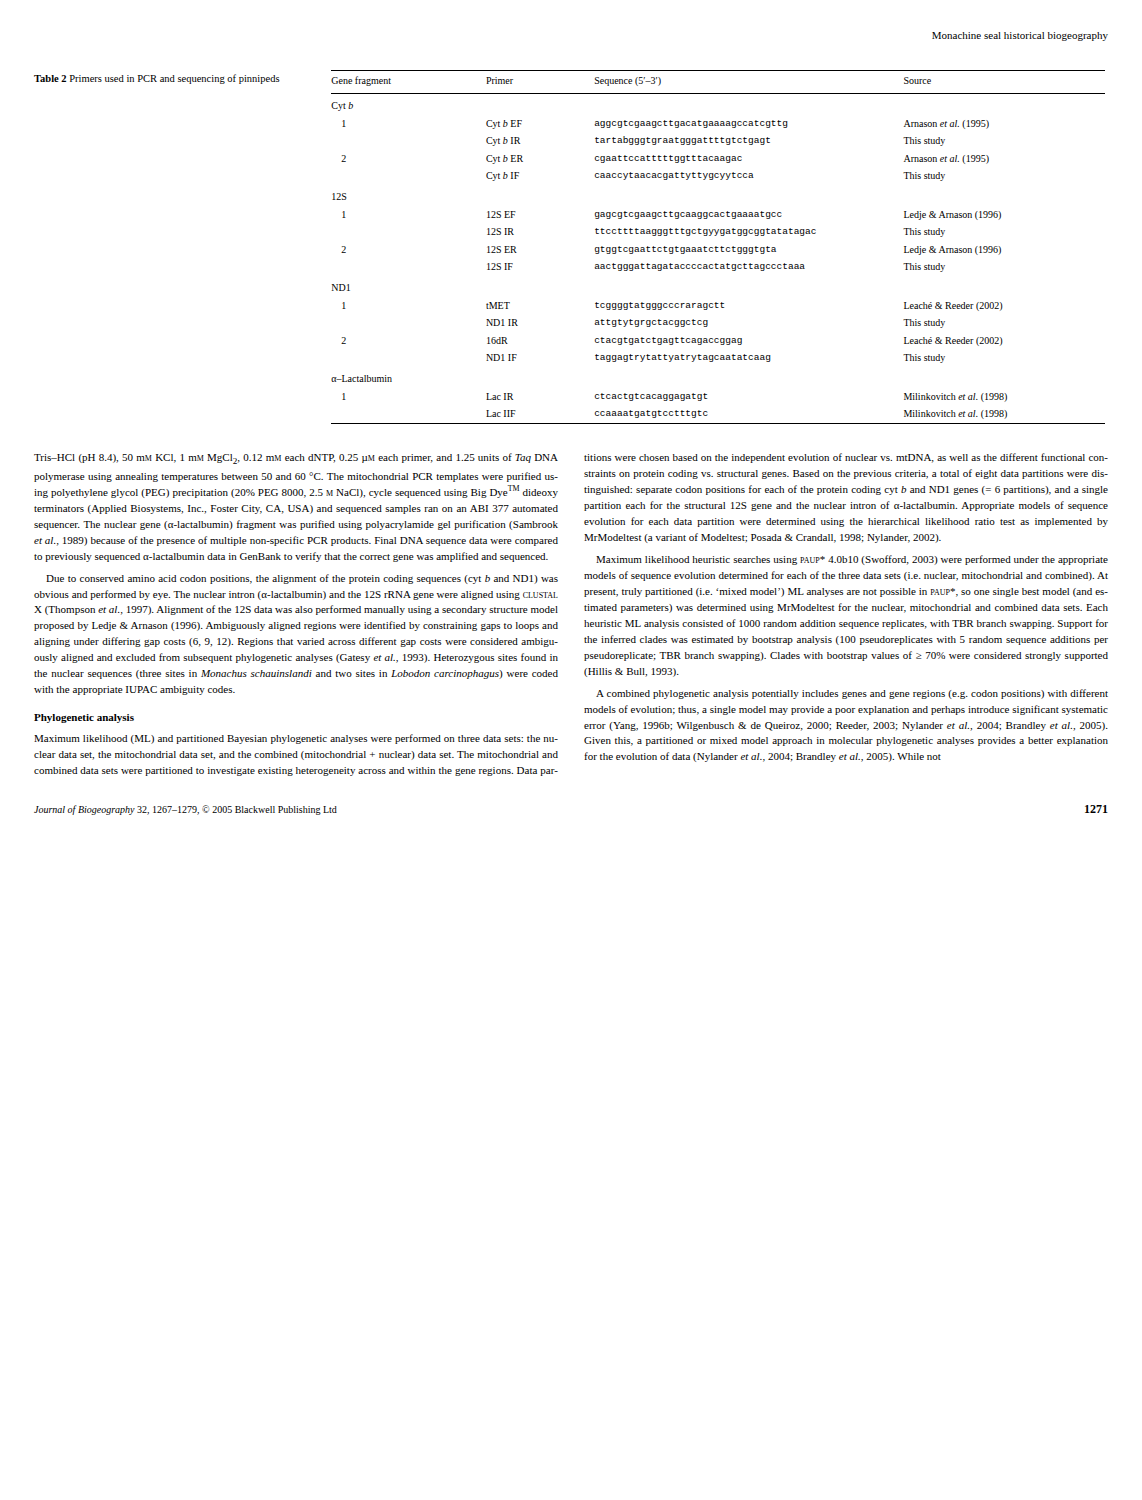Monachine seal historical biogeography
Table 2 Primers used in PCR and sequencing of pinnipeds
| Gene fragment | Primer | Sequence (5′–3′) | Source |
| --- | --- | --- | --- |
| Cyt b | | | |
| 1 | Cyt b EF | aggcgtcgaagcttgacatgaaaagccatcgttg | Arnason et al. (1995) |
| | Cyt b IR | tartabgggtgraatgggattttgtctgagt | This study |
| 2 | Cyt b ER | cgaattccatttttggtttacaagac | Arnason et al. (1995) |
| | Cyt b IF | caaccytaacacgattyttygcyytcca | This study |
| 12S | | | |
| 1 | 12S EF | gagcgtcgaagcttgcaaggcactgaaaatgcc | Ledje & Arnason (1996) |
| | 12S IR | ttccttttaagggtttgctgyygatggcggtatatagac | This study |
| 2 | 12S ER | gtggtcgaattctgtgaaatcttctgggtgta | Ledje & Arnason (1996) |
| | 12S IF | aactgggattagataccccactatgcttagccctaaa | This study |
| ND1 | | | |
| 1 | tMET | tcggggtatgggcccraragctt | Leaché & Reeder (2002) |
| | ND1 IR | attgtytgrgctacggctcg | This study |
| 2 | 16dR | ctacgtgatctgagttcagaccggag | Leaché & Reeder (2002) |
| | ND1 IF | taggagtrytattyatrytagcaatatcaag | This study |
| α–Lactalbumin | | | |
| 1 | Lac IR | ctcactgtcacaggagatgt | Milinkovitch et al. (1998) |
| | Lac IIF | ccaaaatgatgtcctttgtc | Milinkovitch et al. (1998) |
Tris–HCl (pH 8.4), 50 mm KCl, 1 mm MgCl2, 0.12 mm each dNTP, 0.25 µm each primer, and 1.25 units of Taq DNA polymerase using annealing temperatures between 50 and 60 °C. The mitochondrial PCR templates were purified using polyethylene glycol (PEG) precipitation (20% PEG 8000, 2.5 m NaCl), cycle sequenced using Big DyeTM dideoxy terminators (Applied Biosystems, Inc., Foster City, CA, USA) and sequenced samples ran on an ABI 377 automated sequencer. The nuclear gene (α-lactalbumin) fragment was purified using polyacrylamide gel purification (Sambrook et al., 1989) because of the presence of multiple non-specific PCR products. Final DNA sequence data were compared to previously sequenced α-lactalbumin data in GenBank to verify that the correct gene was amplified and sequenced.
Due to conserved amino acid codon positions, the alignment of the protein coding sequences (cyt b and ND1) was obvious and performed by eye. The nuclear intron (α-lactalbumin) and the 12S rRNA gene were aligned using clustal X (Thompson et al., 1997). Alignment of the 12S data was also performed manually using a secondary structure model proposed by Ledje & Arnason (1996). Ambiguously aligned regions were identified by constraining gaps to loops and aligning under differing gap costs (6, 9, 12). Regions that varied across different gap costs were considered ambiguously aligned and excluded from subsequent phylogenetic analyses (Gatesy et al., 1993). Heterozygous sites found in the nuclear sequences (three sites in Monachus schauinslandi and two sites in Lobodon carcinophagus) were coded with the appropriate IUPAC ambiguity codes.
Phylogenetic analysis
Maximum likelihood (ML) and partitioned Bayesian phylogenetic analyses were performed on three data sets: the nuclear data set, the mitochondrial data set, and the combined (mitochondrial + nuclear) data set. The mitochondrial and combined data sets were partitioned to investigate existing heterogeneity across and within the gene regions. Data partitions were chosen based on the independent evolution of nuclear vs. mtDNA, as well as the different functional constraints on protein coding vs. structural genes. Based on the previous criteria, a total of eight data partitions were distinguished: separate codon positions for each of the protein coding cyt b and ND1 genes (= 6 partitions), and a single partition each for the structural 12S gene and the nuclear intron of α-lactalbumin. Appropriate models of sequence evolution for each data partition were determined using the hierarchical likelihood ratio test as implemented by MrModeltest (a variant of Modeltest; Posada & Crandall, 1998; Nylander, 2002).
Maximum likelihood heuristic searches using paup* 4.0b10 (Swofford, 2003) were performed under the appropriate models of sequence evolution determined for each of the three data sets (i.e. nuclear, mitochondrial and combined). At present, truly partitioned (i.e. ‘mixed model’) ML analyses are not possible in paup*, so one single best model (and estimated parameters) was determined using MrModeltest for the nuclear, mitochondrial and combined data sets. Each heuristic ML analysis consisted of 1000 random addition sequence replicates, with TBR branch swapping. Support for the inferred clades was estimated by bootstrap analysis (100 pseudoreplicates with 5 random sequence additions per pseudoreplicate; TBR branch swapping). Clades with bootstrap values of ≥ 70% were considered strongly supported (Hillis & Bull, 1993).
A combined phylogenetic analysis potentially includes genes and gene regions (e.g. codon positions) with different models of evolution; thus, a single model may provide a poor explanation and perhaps introduce significant systematic error (Yang, 1996b; Wilgenbusch & de Queiroz, 2000; Reeder, 2003; Nylander et al., 2004; Brandley et al., 2005). Given this, a partitioned or mixed model approach in molecular phylogenetic analyses provides a better explanation for the evolution of data (Nylander et al., 2004; Brandley et al., 2005). While not
Journal of Biogeography 32, 1267–1279, © 2005 Blackwell Publishing Ltd
1271